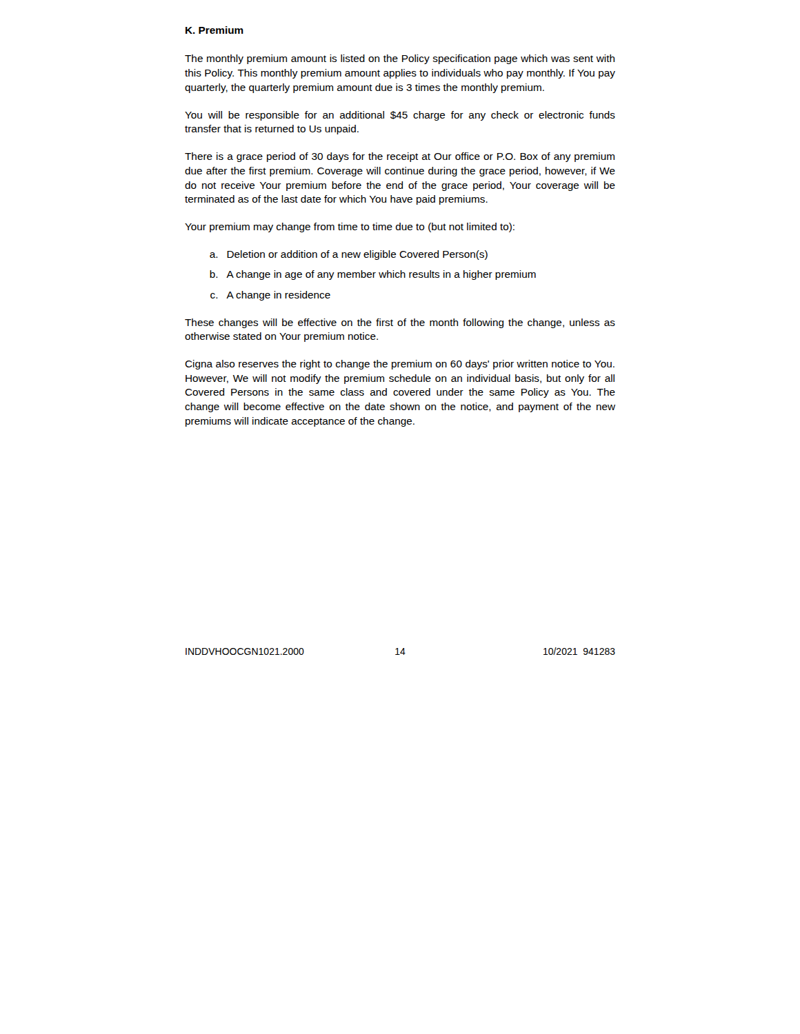K. Premium
The monthly premium amount is listed on the Policy specification page which was sent with this Policy. This monthly premium amount applies to individuals who pay monthly. If You pay quarterly, the quarterly premium amount due is 3 times the monthly premium.
You will be responsible for an additional $45 charge for any check or electronic funds transfer that is returned to Us unpaid.
There is a grace period of 30 days for the receipt at Our office or P.O. Box of any premium due after the first premium. Coverage will continue during the grace period, however, if We do not receive Your premium before the end of the grace period, Your coverage will be terminated as of the last date for which You have paid premiums.
Your premium may change from time to time due to (but not limited to):
Deletion or addition of a new eligible Covered Person(s)
A change in age of any member which results in a higher premium
A change in residence
These changes will be effective on the first of the month following the change, unless as otherwise stated on Your premium notice.
Cigna also reserves the right to change the premium on 60 days' prior written notice to You. However, We will not modify the premium schedule on an individual basis, but only for all Covered Persons in the same class and covered under the same Policy as You. The change will become effective on the date shown on the notice, and payment of the new premiums will indicate acceptance of the change.
INDDVHOOCGN1021.2000 14 10/2021 941283